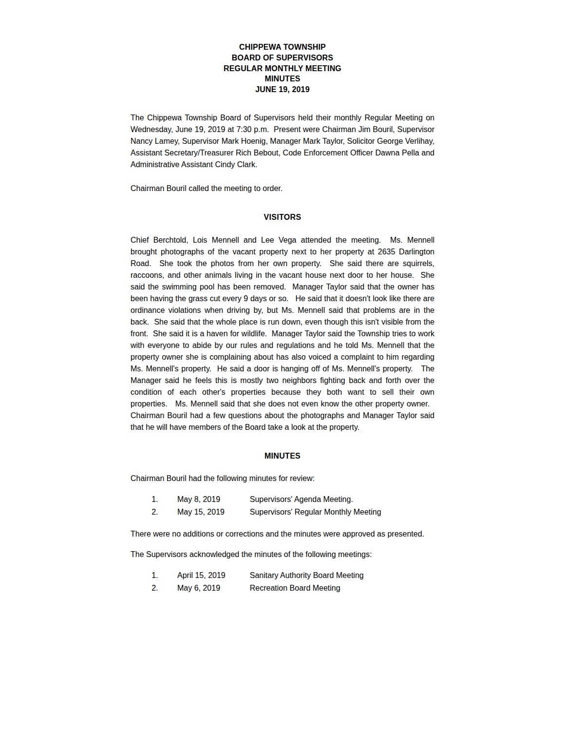CHIPPEWA TOWNSHIP
BOARD OF SUPERVISORS
REGULAR MONTHLY MEETING
MINUTES
JUNE 19, 2019
The Chippewa Township Board of Supervisors held their monthly Regular Meeting on Wednesday, June 19, 2019 at 7:30 p.m. Present were Chairman Jim Bouril, Supervisor Nancy Lamey, Supervisor Mark Hoenig, Manager Mark Taylor, Solicitor George Verlihay, Assistant Secretary/Treasurer Rich Bebout, Code Enforcement Officer Dawna Pella and Administrative Assistant Cindy Clark.
Chairman Bouril called the meeting to order.
VISITORS
Chief Berchtold, Lois Mennell and Lee Vega attended the meeting. Ms. Mennell brought photographs of the vacant property next to her property at 2635 Darlington Road. She took the photos from her own property. She said there are squirrels, raccoons, and other animals living in the vacant house next door to her house. She said the swimming pool has been removed. Manager Taylor said that the owner has been having the grass cut every 9 days or so. He said that it doesn't look like there are ordinance violations when driving by, but Ms. Mennell said that problems are in the back. She said that the whole place is run down, even though this isn't visible from the front. She said it is a haven for wildlife. Manager Taylor said the Township tries to work with everyone to abide by our rules and regulations and he told Ms. Mennell that the property owner she is complaining about has also voiced a complaint to him regarding Ms. Mennell's property. He said a door is hanging off of Ms. Mennell's property. The Manager said he feels this is mostly two neighbors fighting back and forth over the condition of each other's properties because they both want to sell their own properties. Ms. Mennell said that she does not even know the other property owner. Chairman Bouril had a few questions about the photographs and Manager Taylor said that he will have members of the Board take a look at the property.
MINUTES
Chairman Bouril had the following minutes for review:
1. May 8, 2019 Supervisors' Agenda Meeting.
2. May 15, 2019 Supervisors' Regular Monthly Meeting
There were no additions or corrections and the minutes were approved as presented.
The Supervisors acknowledged the minutes of the following meetings:
1. April 15, 2019 Sanitary Authority Board Meeting
2. May 6, 2019 Recreation Board Meeting